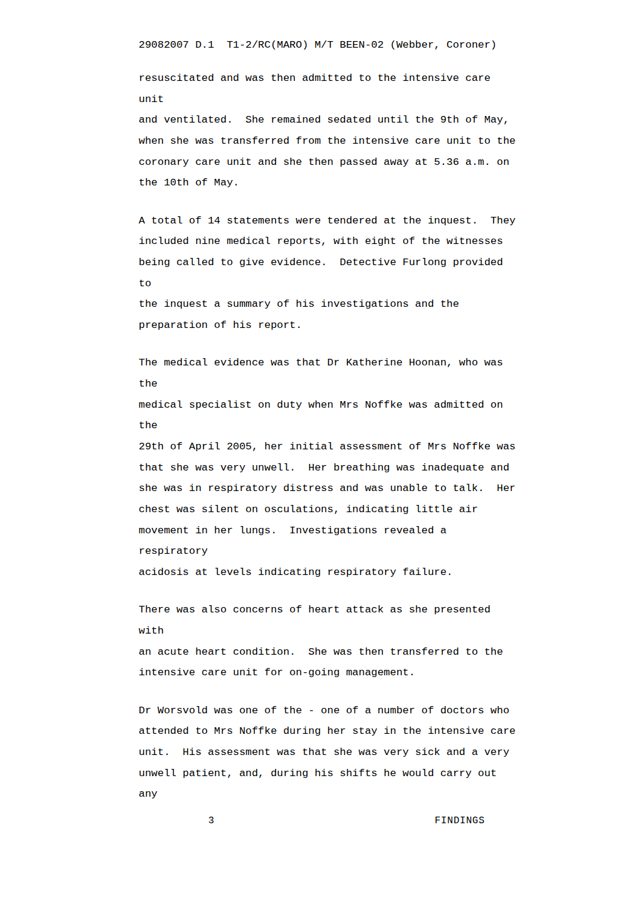29082007 D.1 T1-2/RC(MARO) M/T BEEN-02 (Webber, Coroner)
resuscitated and was then admitted to the intensive care unit and ventilated. She remained sedated until the 9th of May, when she was transferred from the intensive care unit to the coronary care unit and she then passed away at 5.36 a.m. on the 10th of May.
A total of 14 statements were tendered at the inquest. They included nine medical reports, with eight of the witnesses being called to give evidence. Detective Furlong provided to the inquest a summary of his investigations and the preparation of his report.
The medical evidence was that Dr Katherine Hoonan, who was the medical specialist on duty when Mrs Noffke was admitted on the 29th of April 2005, her initial assessment of Mrs Noffke was that she was very unwell. Her breathing was inadequate and she was in respiratory distress and was unable to talk. Her chest was silent on osculations, indicating little air movement in her lungs. Investigations revealed a respiratory acidosis at levels indicating respiratory failure.
There was also concerns of heart attack as she presented with an acute heart condition. She was then transferred to the intensive care unit for on-going management.
Dr Worsvold was one of the - one of a number of doctors who attended to Mrs Noffke during her stay in the intensive care unit. His assessment was that she was very sick and a very unwell patient, and, during his shifts he would carry out any
3 FINDINGS